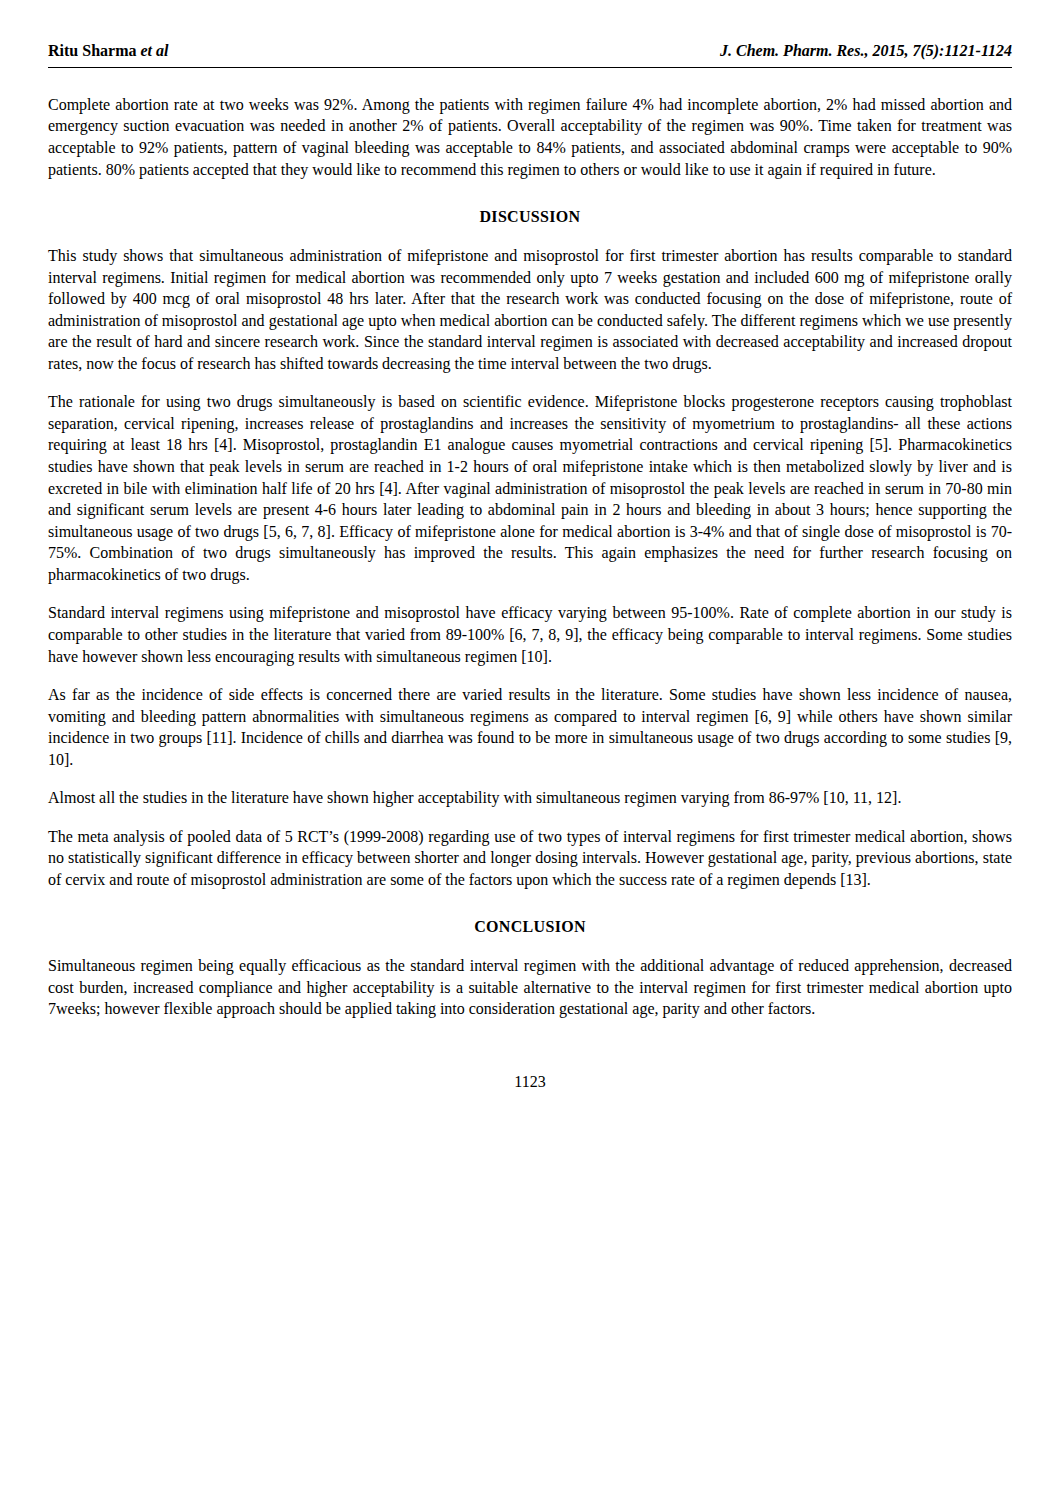Ritu Sharma et al
J. Chem. Pharm. Res., 2015, 7(5):1121-1124
Complete abortion rate at two weeks was 92%. Among the patients with regimen failure 4% had incomplete abortion, 2% had missed abortion and emergency suction evacuation was needed in another 2% of patients. Overall acceptability of the regimen was 90%. Time taken for treatment was acceptable to 92% patients, pattern of vaginal bleeding was acceptable to 84% patients, and associated abdominal cramps were acceptable to 90% patients. 80% patients accepted that they would like to recommend this regimen to others or would like to use it again if required in future.
DISCUSSION
This study shows that simultaneous administration of mifepristone and misoprostol for first trimester abortion has results comparable to standard interval regimens. Initial regimen for medical abortion was recommended only upto 7 weeks gestation and included 600 mg of mifepristone orally followed by 400 mcg of oral misoprostol 48 hrs later. After that the research work was conducted focusing on the dose of mifepristone, route of administration of misoprostol and gestational age upto when medical abortion can be conducted safely. The different regimens which we use presently are the result of hard and sincere research work. Since the standard interval regimen is associated with decreased acceptability and increased dropout rates, now the focus of research has shifted towards decreasing the time interval between the two drugs.
The rationale for using two drugs simultaneously is based on scientific evidence. Mifepristone blocks progesterone receptors causing trophoblast separation, cervical ripening, increases release of prostaglandins and increases the sensitivity of myometrium to prostaglandins- all these actions requiring at least 18 hrs [4]. Misoprostol, prostaglandin E1 analogue causes myometrial contractions and cervical ripening [5]. Pharmacokinetics studies have shown that peak levels in serum are reached in 1-2 hours of oral mifepristone intake which is then metabolized slowly by liver and is excreted in bile with elimination half life of 20 hrs [4]. After vaginal administration of misoprostol the peak levels are reached in serum in 70-80 min and significant serum levels are present 4-6 hours later leading to abdominal pain in 2 hours and bleeding in about 3 hours; hence supporting the simultaneous usage of two drugs [5, 6, 7, 8]. Efficacy of mifepristone alone for medical abortion is 3-4% and that of single dose of misoprostol is 70-75%. Combination of two drugs simultaneously has improved the results. This again emphasizes the need for further research focusing on pharmacokinetics of two drugs.
Standard interval regimens using mifepristone and misoprostol have efficacy varying between 95-100%. Rate of complete abortion in our study is comparable to other studies in the literature that varied from 89-100% [6, 7, 8, 9], the efficacy being comparable to interval regimens. Some studies have however shown less encouraging results with simultaneous regimen [10].
As far as the incidence of side effects is concerned there are varied results in the literature. Some studies have shown less incidence of nausea, vomiting and bleeding pattern abnormalities with simultaneous regimens as compared to interval regimen [6, 9] while others have shown similar incidence in two groups [11]. Incidence of chills and diarrhea was found to be more in simultaneous usage of two drugs according to some studies [9, 10].
Almost all the studies in the literature have shown higher acceptability with simultaneous regimen varying from 86-97% [10, 11, 12].
The meta analysis of pooled data of 5 RCT’s (1999-2008) regarding use of two types of interval regimens for first trimester medical abortion, shows no statistically significant difference in efficacy between shorter and longer dosing intervals. However gestational age, parity, previous abortions, state of cervix and route of misoprostol administration are some of the factors upon which the success rate of a regimen depends [13].
CONCLUSION
Simultaneous regimen being equally efficacious as the standard interval regimen with the additional advantage of reduced apprehension, decreased cost burden, increased compliance and higher acceptability is a suitable alternative to the interval regimen for first trimester medical abortion upto 7weeks; however flexible approach should be applied taking into consideration gestational age, parity and other factors.
1123